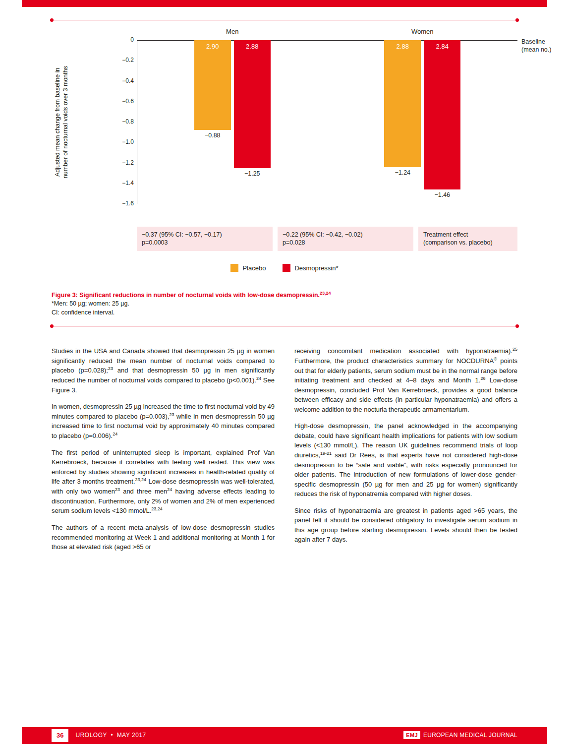Adjusted mean change from baseline in
number of nocturnal voids over 3 months
0
−0.2
−0.4
−0.6
−0.8
−1.0
−1.2
−1.4
−1.6
Men
Women
Baseline
(mean no.)
2.90 −0.88
2.88 −1.25
2.88 −1.24
2.84 −1.46
−0.37 (95% CI: −0.57, −0.17)
p=0.0003
−0.22 (95% CI: −0.42, −0.02)
p=0.028
Treatment effect
(comparison vs. placebo)
Placebo
Desmopressin*
Figure 3: Significant reductions in number of nocturnal voids with low-dose desmopressin.23,24
*Men: 50 µg; women: 25 µg.
CI: confidence interval.
Studies in the USA and Canada showed that desmopressin 25 µg in women significantly reduced the mean number of nocturnal voids compared to placebo (p=0.028);23 and that desmopressin 50 µg in men significantly reduced the number of nocturnal voids compared to placebo (p<0.001).24 See Figure 3.
In women, desmopressin 25 µg increased the time to first nocturnal void by 49 minutes compared to placebo (p=0.003),23 while in men desmopressin 50 µg increased time to first nocturnal void by approximately 40 minutes compared to placebo (p=0.006).24
The first period of uninterrupted sleep is important, explained Prof Van Kerrebroeck, because it correlates with feeling well rested. This view was enforced by studies showing significant increases in health-related quality of life after 3 months treatment.23,24 Low-dose desmopressin was well-tolerated, with only two women23 and three men24 having adverse effects leading to discontinuation. Furthermore, only 2% of women and 2% of men experienced serum sodium levels <130 mmol/L.23,24
The authors of a recent meta-analysis of low-dose desmopressin studies recommended monitoring at Week 1 and additional monitoring at Month 1 for those at elevated risk (aged >65 or
receiving concomitant medication associated with hyponatraemia).25 Furthermore, the product characteristics summary for NOCDURNA® points out that for elderly patients, serum sodium must be in the normal range before initiating treatment and checked at 4–8 days and Month 1.26 Low-dose desmopressin, concluded Prof Van Kerrebroeck, provides a good balance between efficacy and side effects (in particular hyponatraemia) and offers a welcome addition to the nocturia therapeutic armamentarium.
High-dose desmopressin, the panel acknowledged in the accompanying debate, could have significant health implications for patients with low sodium levels (<130 mmol/L). The reason UK guidelines recommend trials of loop diuretics,19-21 said Dr Rees, is that experts have not considered high-dose desmopressin to be “safe and viable”, with risks especially pronounced for older patients. The introduction of new formulations of lower-dose gender-specific desmopressin (50 µg for men and 25 µg for women) significantly reduces the risk of hyponatremia compared with higher doses.
Since risks of hyponatraemia are greatest in patients aged >65 years, the panel felt it should be considered obligatory to investigate serum sodium in this age group before starting desmopressin. Levels should then be tested again after 7 days.
36 Urology • May 2017 EMJEUROPEAN MEDICAL JOURNAL